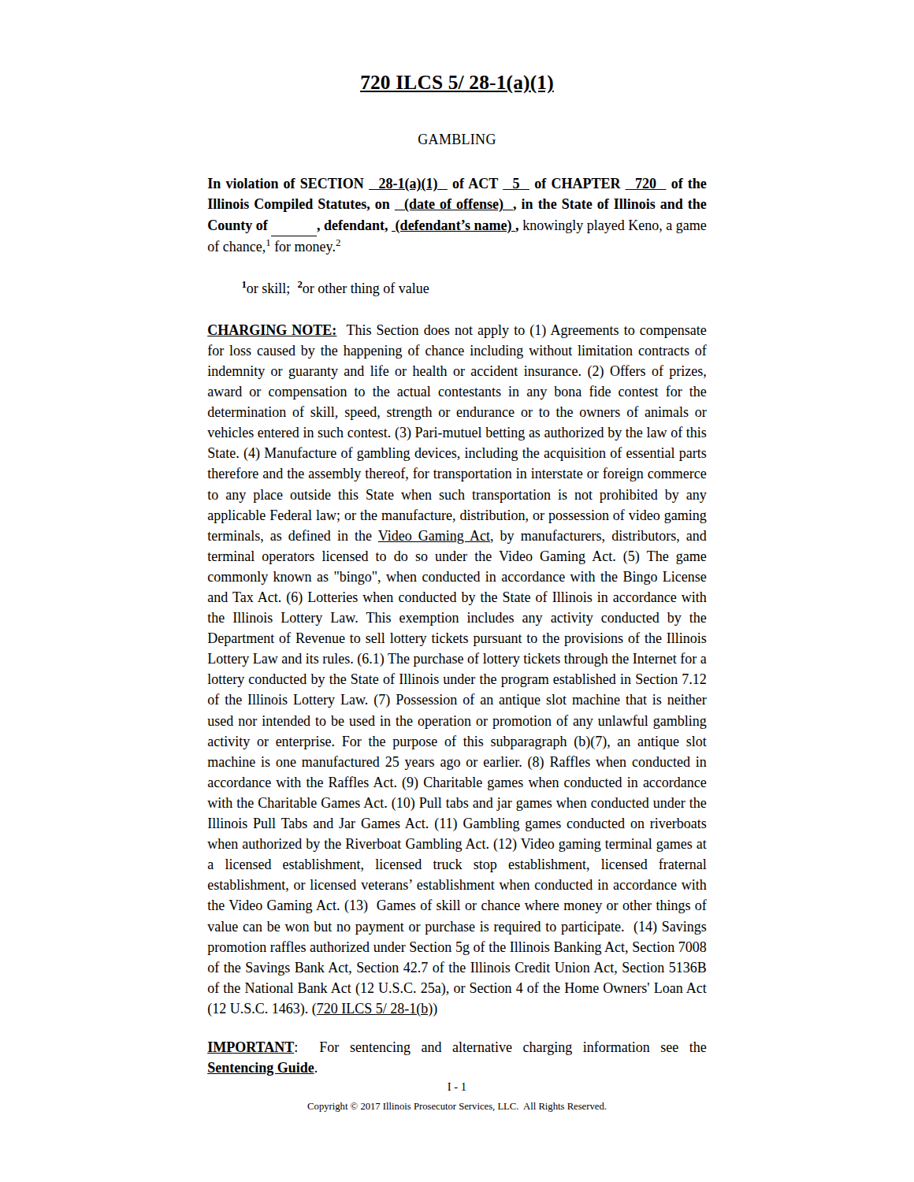720 ILCS 5/ 28-1(a)(1)
GAMBLING
In violation of SECTION 28-1(a)(1) of ACT 5 of CHAPTER 720 of the Illinois Compiled Statutes, on (date of offense) , in the State of Illinois and the County of , defendant, (defendant’s name) , knowingly played Keno, a game of chance,1 for money.2
1or skill; 2or other thing of value
CHARGING NOTE: This Section does not apply to (1) Agreements to compensate for loss caused by the happening of chance including without limitation contracts of indemnity or guaranty and life or health or accident insurance. (2) Offers of prizes, award or compensation to the actual contestants in any bona fide contest for the determination of skill, speed, strength or endurance or to the owners of animals or vehicles entered in such contest. (3) Pari-mutuel betting as authorized by the law of this State. (4) Manufacture of gambling devices, including the acquisition of essential parts therefore and the assembly thereof, for transportation in interstate or foreign commerce to any place outside this State when such transportation is not prohibited by any applicable Federal law; or the manufacture, distribution, or possession of video gaming terminals, as defined in the Video Gaming Act, by manufacturers, distributors, and terminal operators licensed to do so under the Video Gaming Act. (5) The game commonly known as "bingo", when conducted in accordance with the Bingo License and Tax Act. (6) Lotteries when conducted by the State of Illinois in accordance with the Illinois Lottery Law. This exemption includes any activity conducted by the Department of Revenue to sell lottery tickets pursuant to the provisions of the Illinois Lottery Law and its rules. (6.1) The purchase of lottery tickets through the Internet for a lottery conducted by the State of Illinois under the program established in Section 7.12 of the Illinois Lottery Law. (7) Possession of an antique slot machine that is neither used nor intended to be used in the operation or promotion of any unlawful gambling activity or enterprise. For the purpose of this subparagraph (b)(7), an antique slot machine is one manufactured 25 years ago or earlier. (8) Raffles when conducted in accordance with the Raffles Act. (9) Charitable games when conducted in accordance with the Charitable Games Act. (10) Pull tabs and jar games when conducted under the Illinois Pull Tabs and Jar Games Act. (11) Gambling games conducted on riverboats when authorized by the Riverboat Gambling Act. (12) Video gaming terminal games at a licensed establishment, licensed truck stop establishment, licensed fraternal establishment, or licensed veterans’ establishment when conducted in accordance with the Video Gaming Act. (13) Games of skill or chance where money or other things of value can be won but no payment or purchase is required to participate. (14) Savings promotion raffles authorized under Section 5g of the Illinois Banking Act, Section 7008 of the Savings Bank Act, Section 42.7 of the Illinois Credit Union Act, Section 5136B of the National Bank Act (12 U.S.C. 25a), or Section 4 of the Home Owners' Loan Act (12 U.S.C. 1463). (720 ILCS 5/ 28-1(b))
IMPORTANT: For sentencing and alternative charging information see the Sentencing Guide.
I - 1
Copyright © 2017 Illinois Prosecutor Services, LLC. All Rights Reserved.